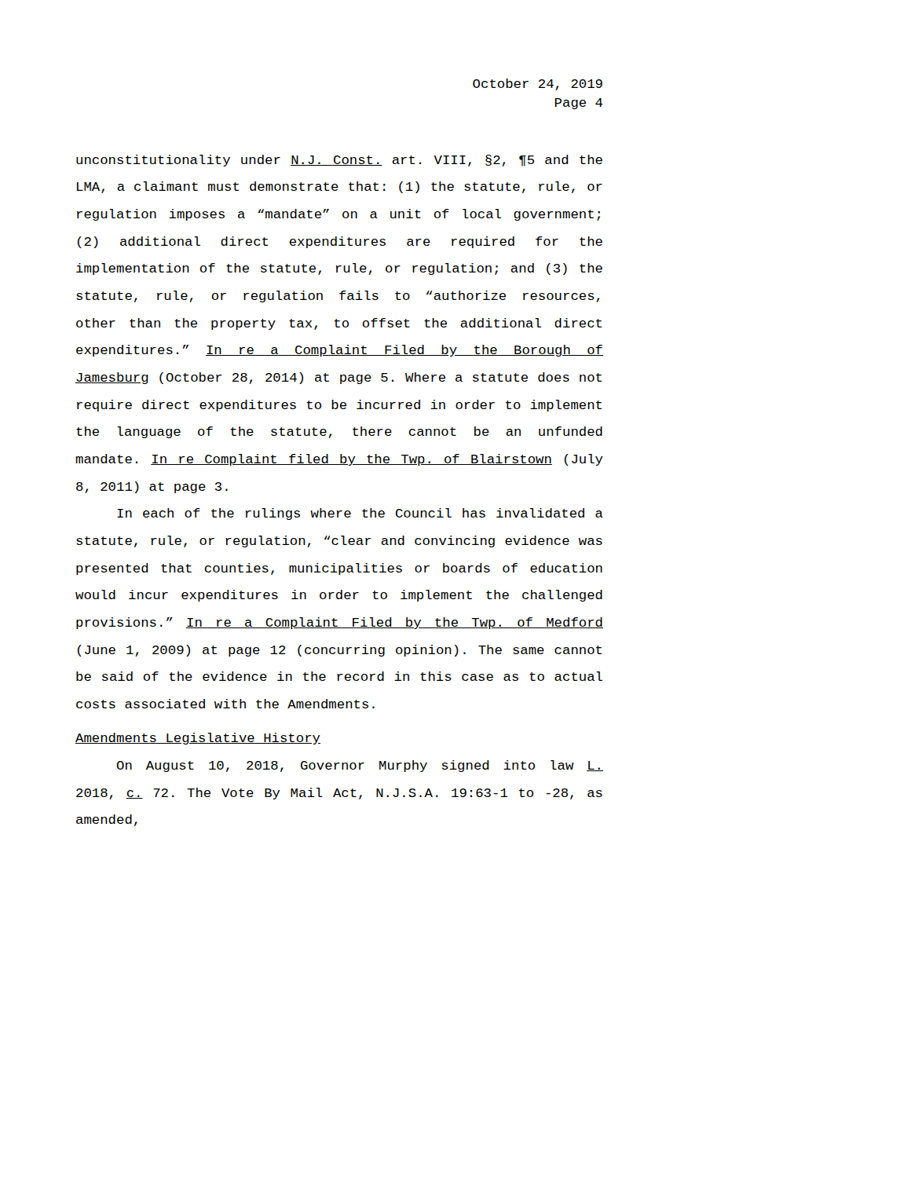October 24, 2019
Page 4
unconstitutionality under N.J. Const. art. VIII, §2, ¶5 and the LMA, a claimant must demonstrate that: (1) the statute, rule, or regulation imposes a “mandate” on a unit of local government; (2) additional direct expenditures are required for the implementation of the statute, rule, or regulation; and (3) the statute, rule, or regulation fails to “authorize resources, other than the property tax, to offset the additional direct expenditures.” In re a Complaint Filed by the Borough of Jamesburg (October 28, 2014) at page 5. Where a statute does not require direct expenditures to be incurred in order to implement the language of the statute, there cannot be an unfunded mandate. In re Complaint filed by the Twp. of Blairstown (July 8, 2011) at page 3.
In each of the rulings where the Council has invalidated a statute, rule, or regulation, “clear and convincing evidence was presented that counties, municipalities or boards of education would incur expenditures in order to implement the challenged provisions.” In re a Complaint Filed by the Twp. of Medford (June 1, 2009) at page 12 (concurring opinion). The same cannot be said of the evidence in the record in this case as to actual costs associated with the Amendments.
Amendments Legislative History
On August 10, 2018, Governor Murphy signed into law L. 2018, c. 72. The Vote By Mail Act, N.J.S.A. 19:63-1 to -28, as amended,